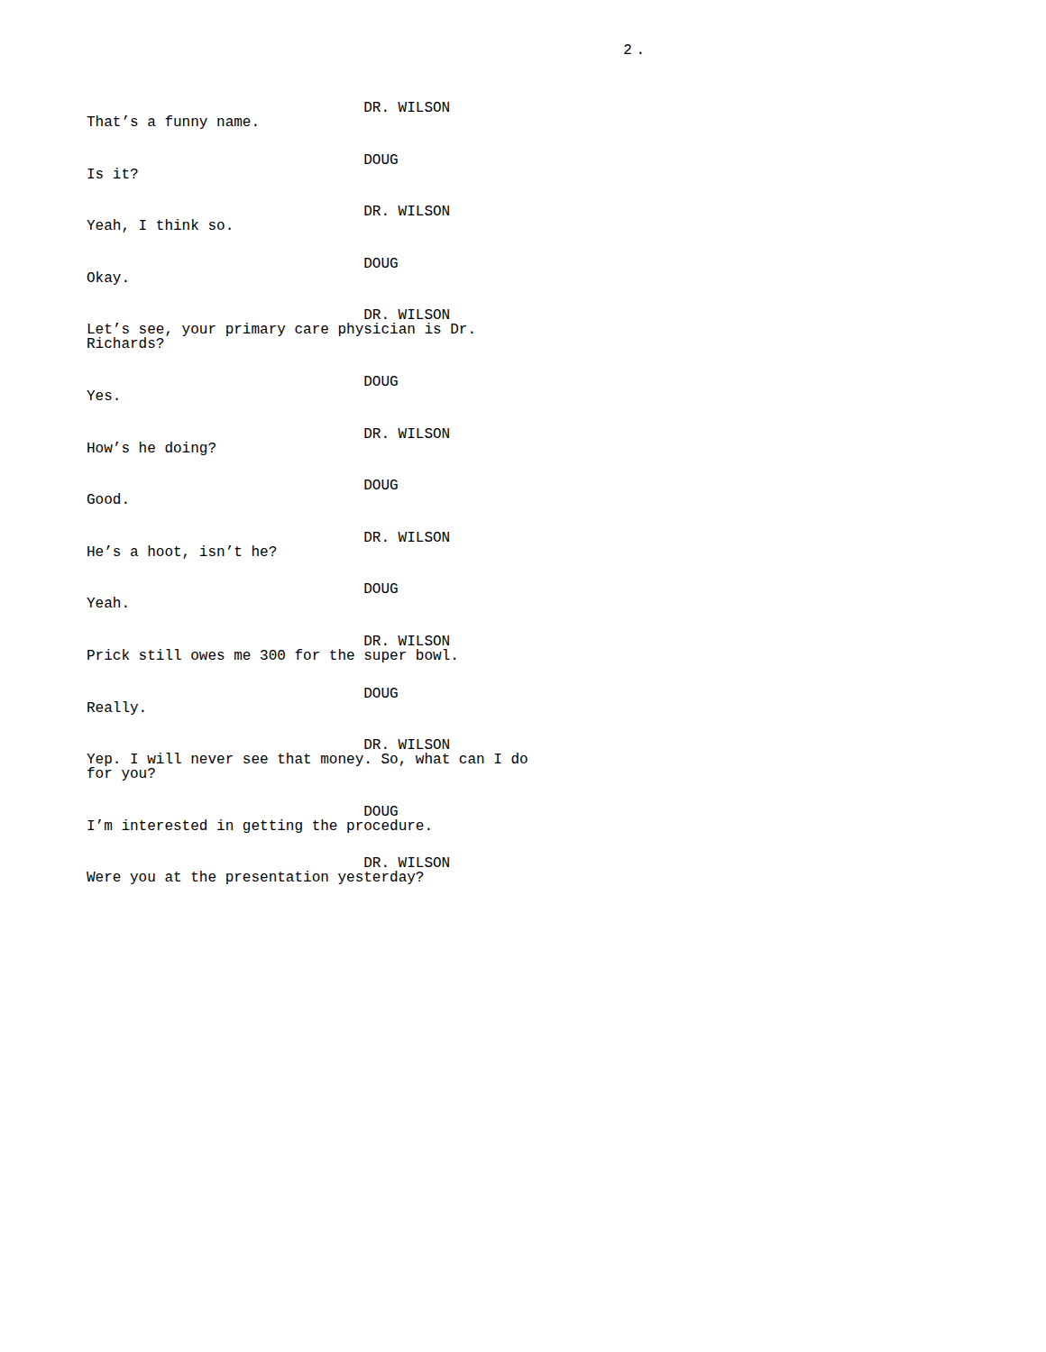2.
DR. WILSON
That’s a funny name.
DOUG
Is it?
DR. WILSON
Yeah, I think so.
DOUG
Okay.
DR. WILSON
Let’s see, your primary care physician is Dr. Richards?
DOUG
Yes.
DR. WILSON
How’s he doing?
DOUG
Good.
DR. WILSON
He’s a hoot, isn’t he?
DOUG
Yeah.
DR. WILSON
Prick still owes me 300 for the super bowl.
DOUG
Really.
DR. WILSON
Yep. I will never see that money. So, what can I do for you?
DOUG
I’m interested in getting the procedure.
DR. WILSON
Were you at the presentation yesterday?